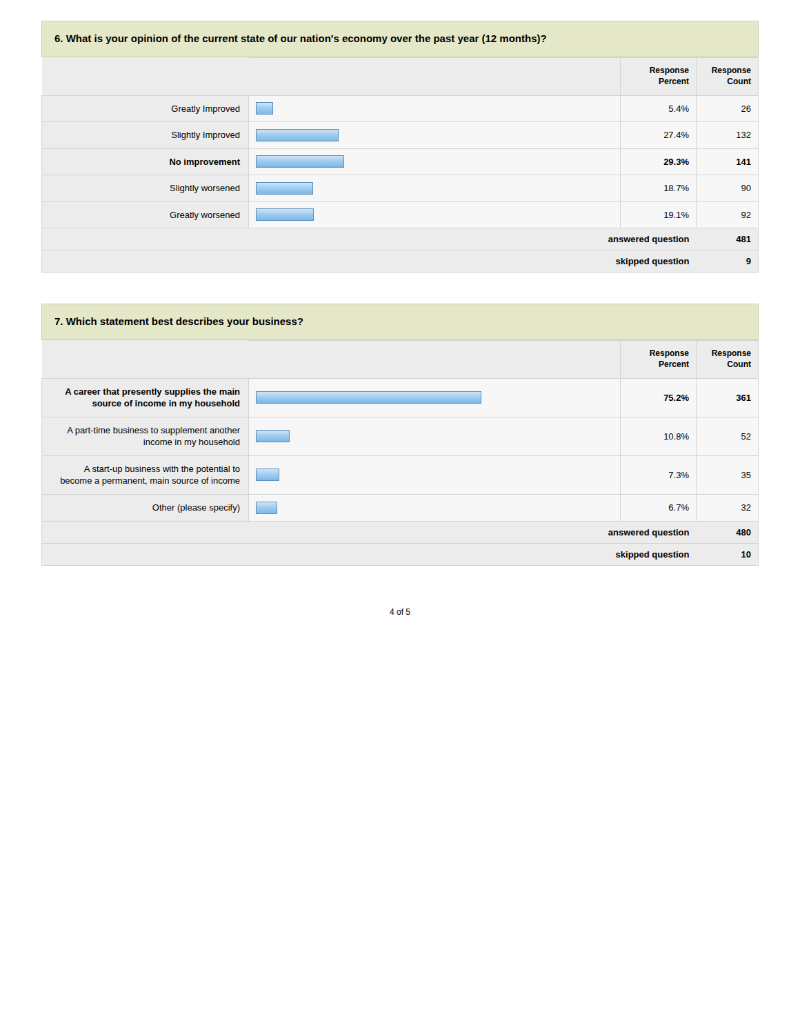6. What is your opinion of the current state of our nation's economy over the past year (12 months)?
| | | Response Percent | Response Count |
| Greatly Improved | | 5.4% | 26 |
| Slightly Improved | | 27.4% | 132 |
| No improvement | | 29.3% | 141 |
| Slightly worsened | | 18.7% | 90 |
| Greatly worsened | | 19.1% | 92 |
| answered question | 481 |
| skipped question | 9 |
7. Which statement best describes your business?
| | | Response Percent | Response Count |
| A career that presently supplies the main source of income in my household | | 75.2% | 361 |
| A part-time business to supplement another income in my household | | 10.8% | 52 |
| A start-up business with the potential to become a permanent, main source of income | | 7.3% | 35 |
| Other (please specify) | | 6.7% | 32 |
| answered question | 480 |
| skipped question | 10 |
4 of 5